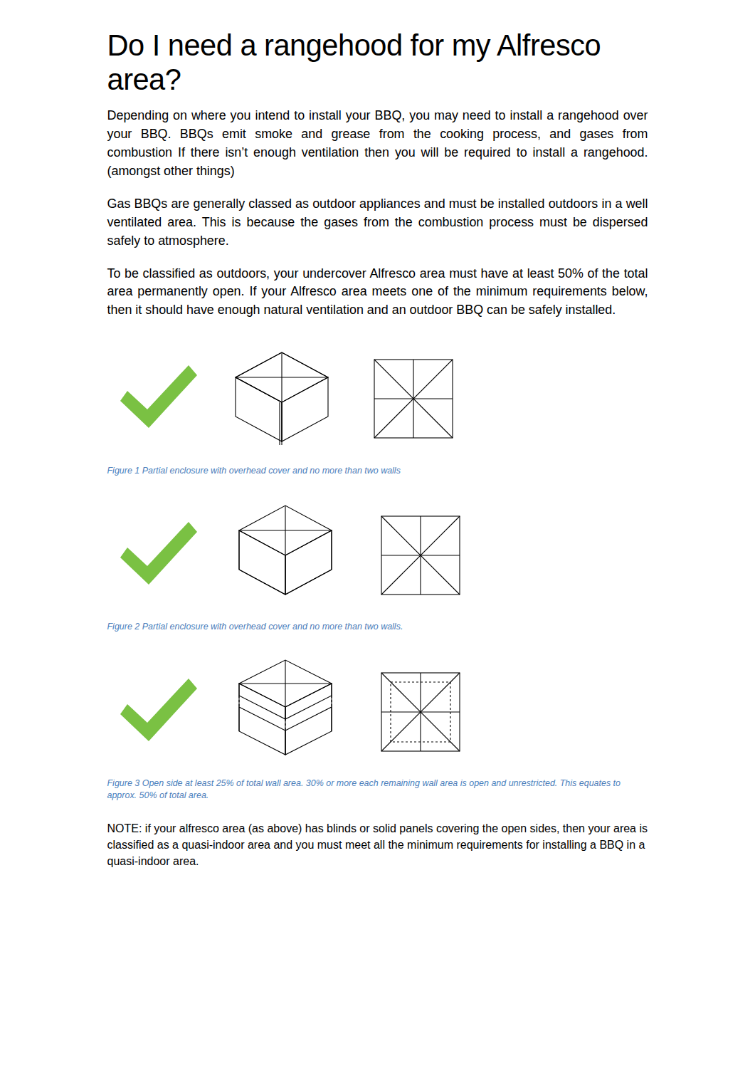Do I need a rangehood for my Alfresco area?
Depending on where you intend to install your BBQ, you may need to install a rangehood over your BBQ. BBQs emit smoke and grease from the cooking process, and gases from combustion If there isn’t enough ventilation then you will be required to install a rangehood. (amongst other things)
Gas BBQs are generally classed as outdoor appliances and must be installed outdoors in a well ventilated area. This is because the gases from the combustion process must be dispersed safely to atmosphere.
To be classified as outdoors, your undercover Alfresco area must have at least 50% of the total area permanently open. If your Alfresco area meets one of the minimum requirements below, then it should have enough natural ventilation and an outdoor BBQ can be safely installed.
Figure 1 Partial enclosure with overhead cover and no more than two walls
Figure 2 Partial enclosure with overhead cover and no more than two walls.
Figure 3 Open side at least 25% of total wall area. 30% or more each remaining wall area is open and unrestricted. This equates to approx. 50% of total area.
NOTE: if your alfresco area (as above) has blinds or solid panels covering the open sides, then your area is classified as a quasi-indoor area and you must meet all the minimum requirements for installing a BBQ in a quasi-indoor area.